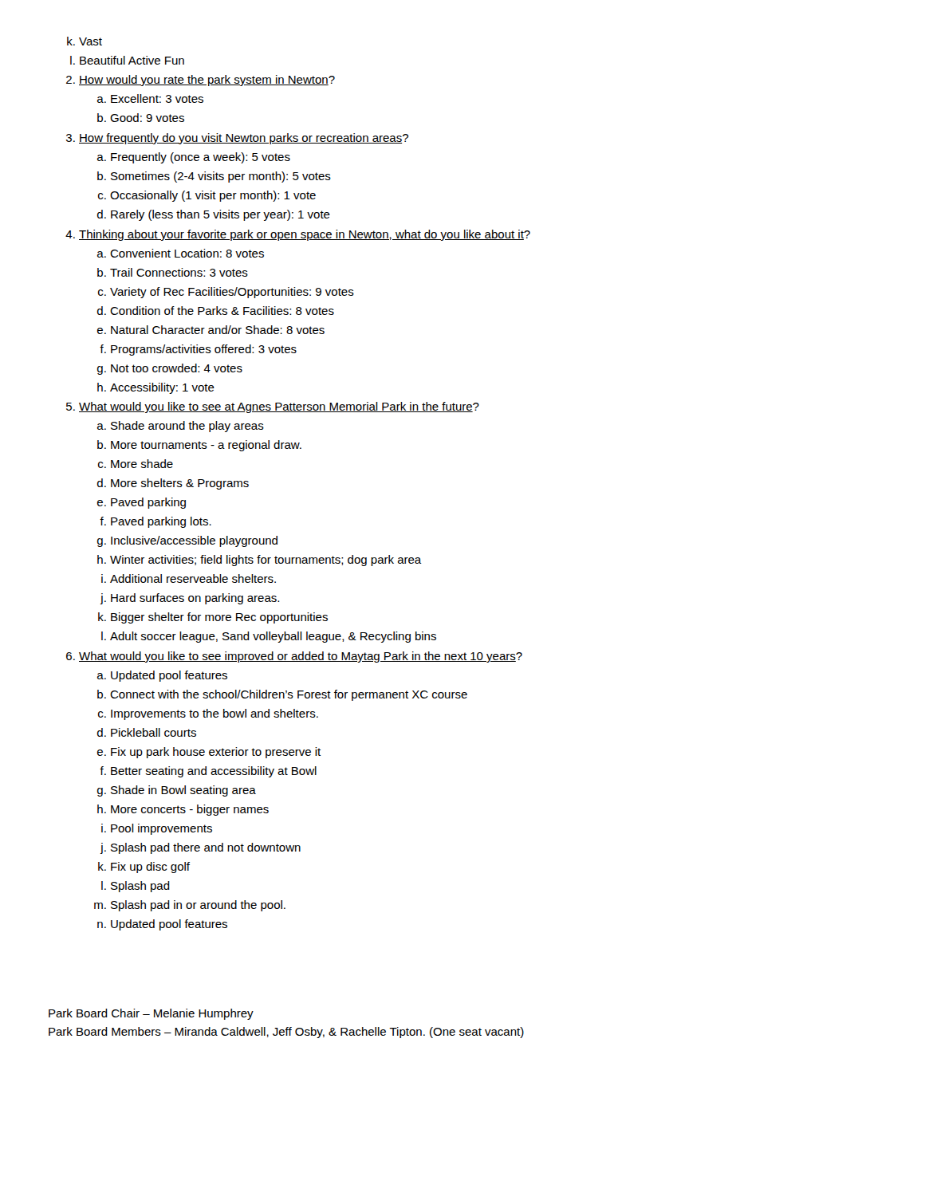Vast
Beautiful Active Fun
How would you rate the park system in Newton?
Excellent: 3 votes
Good: 9 votes
How frequently do you visit Newton parks or recreation areas?
Frequently (once a week): 5 votes
Sometimes (2-4 visits per month): 5 votes
Occasionally (1 visit per month): 1 vote
Rarely (less than 5 visits per year): 1 vote
Thinking about your favorite park or open space in Newton, what do you like about it?
Convenient Location: 8 votes
Trail Connections: 3 votes
Variety of Rec Facilities/Opportunities: 9 votes
Condition of the Parks & Facilities: 8 votes
Natural Character and/or Shade: 8 votes
Programs/activities offered: 3 votes
Not too crowded: 4 votes
Accessibility: 1 vote
What would you like to see at Agnes Patterson Memorial Park in the future?
Shade around the play areas
More tournaments - a regional draw.
More shade
More shelters & Programs
Paved parking
Paved parking lots.
Inclusive/accessible playground
Winter activities; field lights for tournaments; dog park area
Additional reserveable shelters.
Hard surfaces on parking areas.
Bigger shelter for more Rec opportunities
Adult soccer league, Sand volleyball league, & Recycling bins
What would you like to see improved or added to Maytag Park in the next 10 years?
Updated pool features
Connect with the school/Children’s Forest for permanent XC course
Improvements to the bowl and shelters.
Pickleball courts
Fix up park house exterior to preserve it
Better seating and accessibility at Bowl
Shade in Bowl seating area
More concerts - bigger names
Pool improvements
Splash pad there and not downtown
Fix up disc golf
Splash pad
Splash pad in or around the pool.
Updated pool features
Park Board Chair – Melanie Humphrey
Park Board Members – Miranda Caldwell, Jeff Osby, & Rachelle Tipton. (One seat vacant)